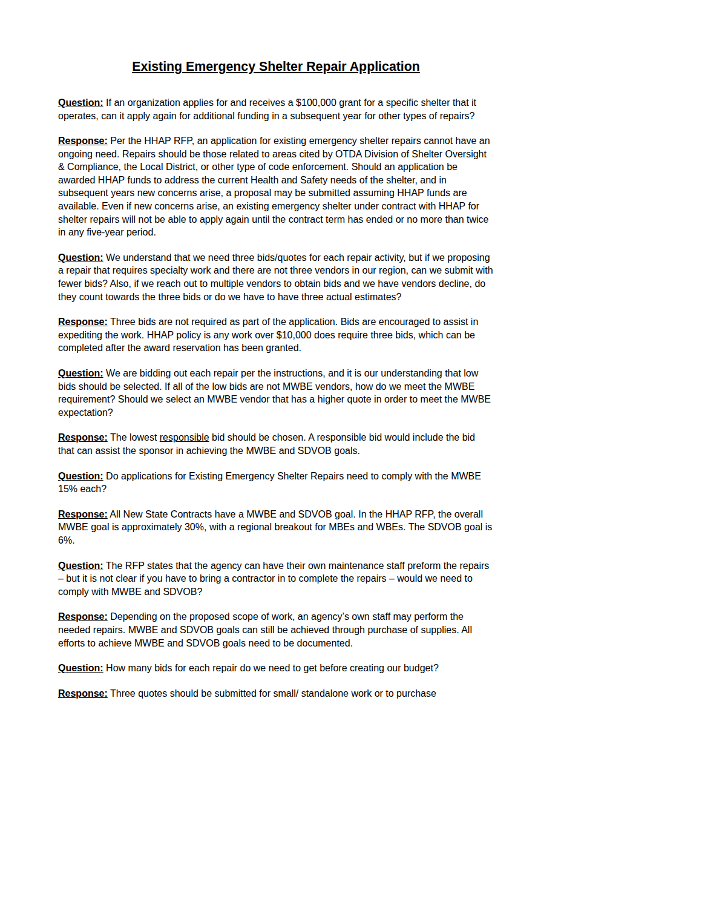Existing Emergency Shelter Repair Application
Question: If an organization applies for and receives a $100,000 grant for a specific shelter that it operates, can it apply again for additional funding in a subsequent year for other types of repairs?
Response: Per the HHAP RFP, an application for existing emergency shelter repairs cannot have an ongoing need. Repairs should be those related to areas cited by OTDA Division of Shelter Oversight & Compliance, the Local District, or other type of code enforcement. Should an application be awarded HHAP funds to address the current Health and Safety needs of the shelter, and in subsequent years new concerns arise, a proposal may be submitted assuming HHAP funds are available. Even if new concerns arise, an existing emergency shelter under contract with HHAP for shelter repairs will not be able to apply again until the contract term has ended or no more than twice in any five-year period.
Question: We understand that we need three bids/quotes for each repair activity, but if we proposing a repair that requires specialty work and there are not three vendors in our region, can we submit with fewer bids? Also, if we reach out to multiple vendors to obtain bids and we have vendors decline, do they count towards the three bids or do we have to have three actual estimates?
Response: Three bids are not required as part of the application. Bids are encouraged to assist in expediting the work. HHAP policy is any work over $10,000 does require three bids, which can be completed after the award reservation has been granted.
Question: We are bidding out each repair per the instructions, and it is our understanding that low bids should be selected. If all of the low bids are not MWBE vendors, how do we meet the MWBE requirement? Should we select an MWBE vendor that has a higher quote in order to meet the MWBE expectation?
Response: The lowest responsible bid should be chosen. A responsible bid would include the bid that can assist the sponsor in achieving the MWBE and SDVOB goals.
Question: Do applications for Existing Emergency Shelter Repairs need to comply with the MWBE 15% each?
Response: All New State Contracts have a MWBE and SDVOB goal. In the HHAP RFP, the overall MWBE goal is approximately 30%, with a regional breakout for MBEs and WBEs. The SDVOB goal is 6%.
Question: The RFP states that the agency can have their own maintenance staff preform the repairs – but it is not clear if you have to bring a contractor in to complete the repairs – would we need to comply with MWBE and SDVOB?
Response: Depending on the proposed scope of work, an agency’s own staff may perform the needed repairs. MWBE and SDVOB goals can still be achieved through purchase of supplies. All efforts to achieve MWBE and SDVOB goals need to be documented.
Question: How many bids for each repair do we need to get before creating our budget?
Response: Three quotes should be submitted for small/ standalone work or to purchase